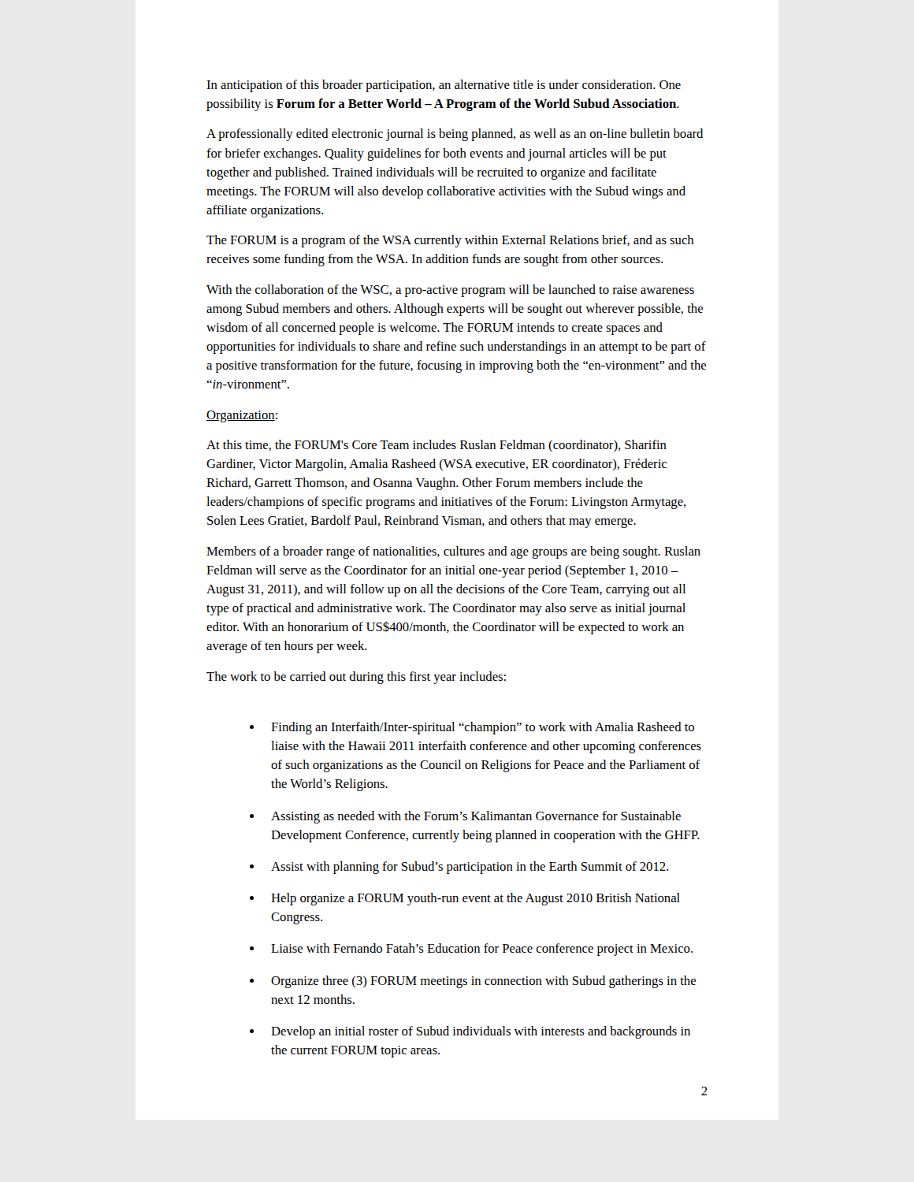In anticipation of this broader participation, an alternative title is under consideration. One possibility is Forum for a Better World – A Program of the World Subud Association.
A professionally edited electronic journal is being planned, as well as an on-line bulletin board for briefer exchanges. Quality guidelines for both events and journal articles will be put together and published. Trained individuals will be recruited to organize and facilitate meetings. The FORUM will also develop collaborative activities with the Subud wings and affiliate organizations.
The FORUM is a program of the WSA currently within External Relations brief, and as such receives some funding from the WSA. In addition funds are sought from other sources.
With the collaboration of the WSC, a pro-active program will be launched to raise awareness among Subud members and others. Although experts will be sought out wherever possible, the wisdom of all concerned people is welcome. The FORUM intends to create spaces and opportunities for individuals to share and refine such understandings in an attempt to be part of a positive transformation for the future, focusing in improving both the “en-vironment” and the “in-vironment”.
Organization:
At this time, the FORUM's Core Team includes Ruslan Feldman (coordinator), Sharifin Gardiner, Victor Margolin, Amalia Rasheed (WSA executive, ER coordinator), Fréderic Richard, Garrett Thomson, and Osanna Vaughn. Other Forum members include the leaders/champions of specific programs and initiatives of the Forum: Livingston Armytage, Solen Lees Gratiet, Bardolf Paul, Reinbrand Visman, and others that may emerge.
Members of a broader range of nationalities, cultures and age groups are being sought. Ruslan Feldman will serve as the Coordinator for an initial one-year period (September 1, 2010 – August 31, 2011), and will follow up on all the decisions of the Core Team, carrying out all type of practical and administrative work. The Coordinator may also serve as initial journal editor. With an honorarium of US$400/month, the Coordinator will be expected to work an average of ten hours per week.
The work to be carried out during this first year includes:
Finding an Interfaith/Inter-spiritual “champion” to work with Amalia Rasheed to liaise with the Hawaii 2011 interfaith conference and other upcoming conferences of such organizations as the Council on Religions for Peace and the Parliament of the World’s Religions.
Assisting as needed with the Forum’s Kalimantan Governance for Sustainable Development Conference, currently being planned in cooperation with the GHFP.
Assist with planning for Subud’s participation in the Earth Summit of 2012.
Help organize a FORUM youth-run event at the August 2010 British National Congress.
Liaise with Fernando Fatah’s Education for Peace conference project in Mexico.
Organize three (3) FORUM meetings in connection with Subud gatherings in the next 12 months.
Develop an initial roster of Subud individuals with interests and backgrounds in the current FORUM topic areas.
2